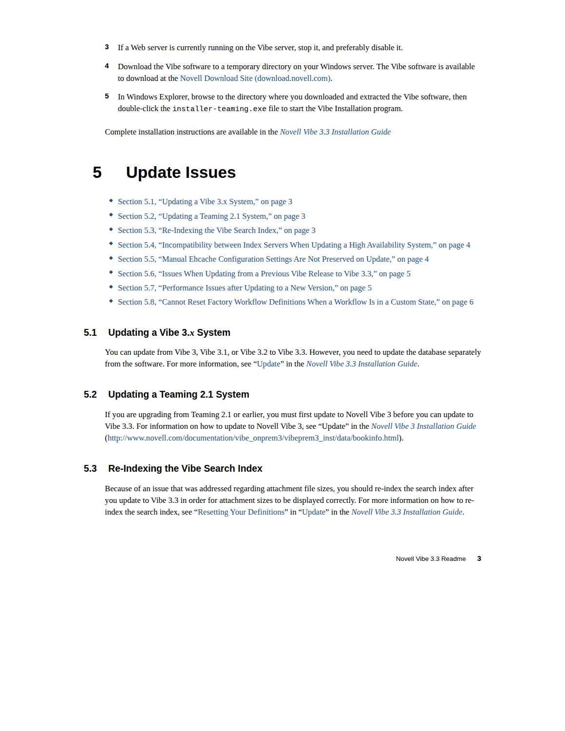3 If a Web server is currently running on the Vibe server, stop it, and preferably disable it.
4 Download the Vibe software to a temporary directory on your Windows server. The Vibe software is available to download at the Novell Download Site (download.novell.com).
5 In Windows Explorer, browse to the directory where you downloaded and extracted the Vibe software, then double-click the installer-teaming.exe file to start the Vibe Installation program.
Complete installation instructions are available in the Novell Vibe 3.3 Installation Guide
5 Update Issues
Section 5.1, “Updating a Vibe 3.x System,” on page 3
Section 5.2, “Updating a Teaming 2.1 System,” on page 3
Section 5.3, “Re-Indexing the Vibe Search Index,” on page 3
Section 5.4, “Incompatibility between Index Servers When Updating a High Availability System,” on page 4
Section 5.5, “Manual Ehcache Configuration Settings Are Not Preserved on Update,” on page 4
Section 5.6, “Issues When Updating from a Previous Vibe Release to Vibe 3.3,” on page 5
Section 5.7, “Performance Issues after Updating to a New Version,” on page 5
Section 5.8, “Cannot Reset Factory Workflow Definitions When a Workflow Is in a Custom State,” on page 6
5.1 Updating a Vibe 3.x System
You can update from Vibe 3, Vibe 3.1, or Vibe 3.2 to Vibe 3.3. However, you need to update the database separately from the software. For more information, see “Update” in the Novell Vibe 3.3 Installation Guide.
5.2 Updating a Teaming 2.1 System
If you are upgrading from Teaming 2.1 or earlier, you must first update to Novell Vibe 3 before you can update to Vibe 3.3. For information on how to update to Novell Vibe 3, see “Update” in the Novell Vibe 3 Installation Guide (http://www.novell.com/documentation/vibe_onprem3/vibeprem3_inst/data/bookinfo.html).
5.3 Re-Indexing the Vibe Search Index
Because of an issue that was addressed regarding attachment file sizes, you should re-index the search index after you update to Vibe 3.3 in order for attachment sizes to be displayed correctly. For more information on how to re-index the search index, see “Resetting Your Definitions” in “Update” in the Novell Vibe 3.3 Installation Guide.
Novell Vibe 3.3 Readme3